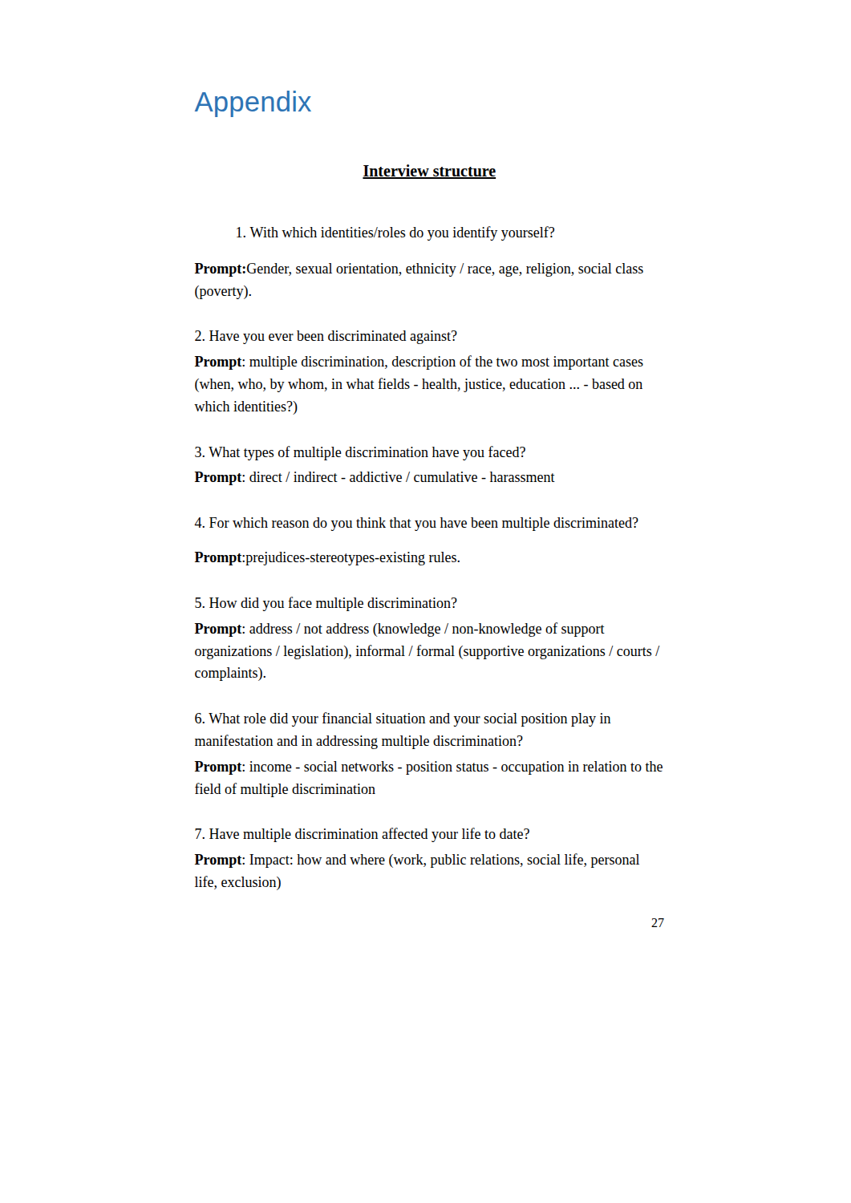Appendix
Interview structure
With which identities/roles do you identify yourself?
Prompt: Gender, sexual orientation, ethnicity / race, age, religion, social class (poverty).
2. Have you ever been discriminated against?
Prompt: multiple discrimination, description of the two most important cases (when, who, by whom, in what fields - health, justice, education ... - based on which identities?)
3. What types of multiple discrimination have you faced?
Prompt: direct / indirect - addictive / cumulative - harassment
4. For which reason do you think that you have been multiple discriminated?
Prompt:prejudices-stereotypes-existing rules.
5. How did you face multiple discrimination?
Prompt: address / not address (knowledge / non-knowledge of support organizations / legislation), informal / formal (supportive organizations / courts / complaints).
6. What role did your financial situation and your social position play in manifestation and in addressing multiple discrimination?
Prompt: income - social networks - position status - occupation in relation to the field of multiple discrimination
7. Have multiple discrimination affected your life to date?
Prompt: Impact: how and where (work, public relations, social life, personal life, exclusion)
27